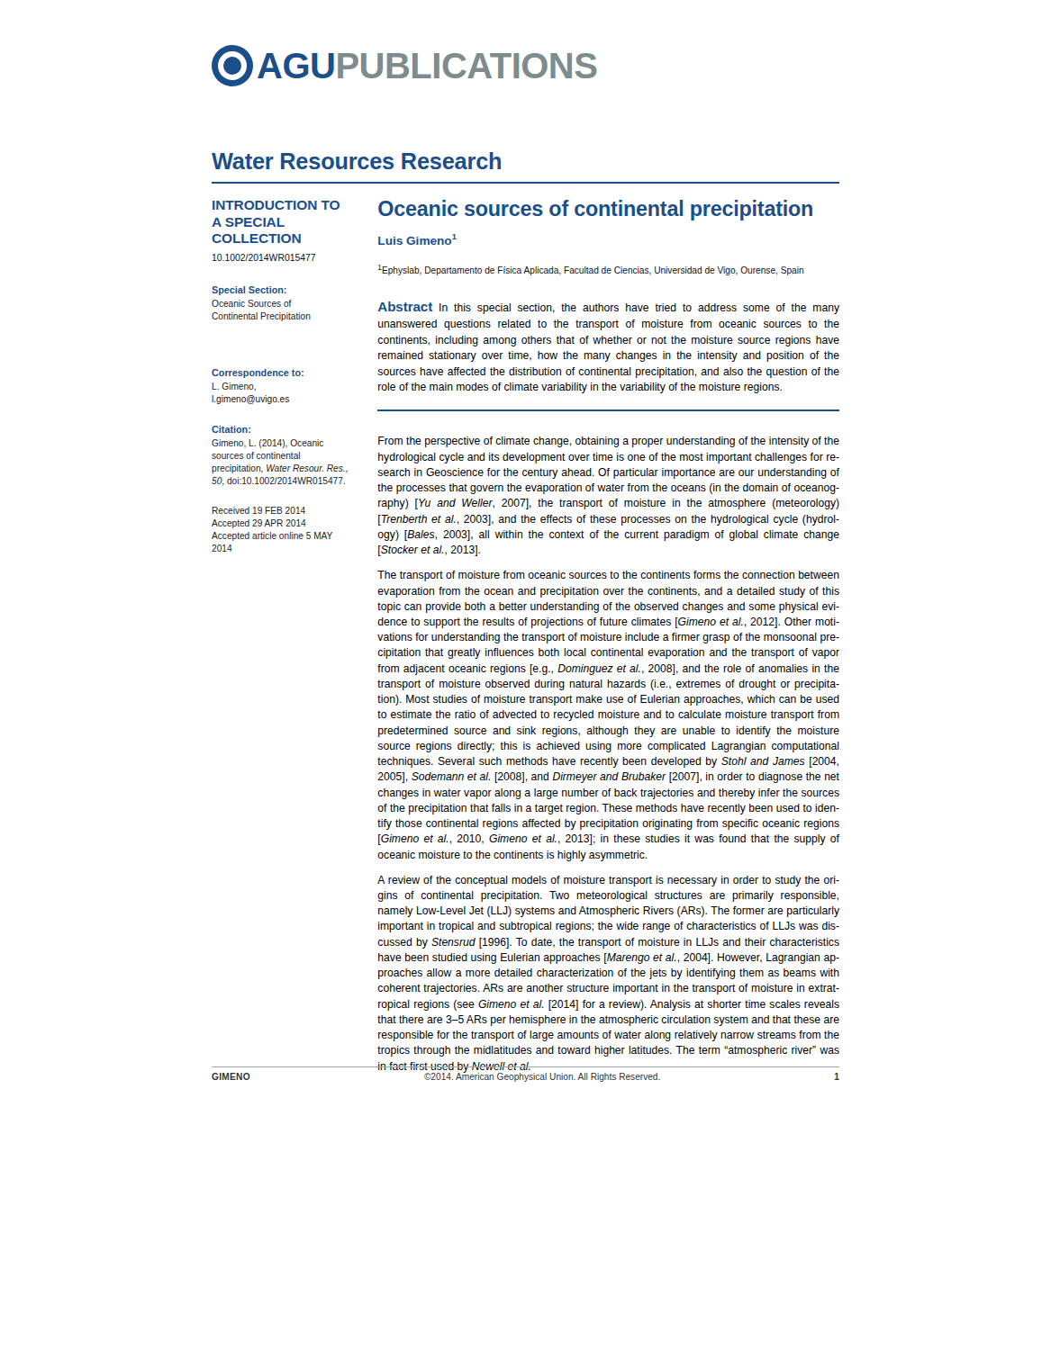AGUPUBLICATIONS
Water Resources Research
INTRODUCTION TO
A SPECIAL
COLLECTION
10.1002/2014WR015477
Special Section:
Oceanic Sources of
Continental Precipitation
Correspondence to:
L. Gimeno,
l.gimeno@uvigo.es
Citation:
Gimeno, L. (2014), Oceanic sources of continental precipitation, Water Resour. Res., 50, doi:10.1002/2014WR015477.
Received 19 FEB 2014
Accepted 29 APR 2014
Accepted article online 5 MAY 2014
Oceanic sources of continental precipitation
Luis Gimeno1
1Ephyslab, Departamento de Física Aplicada, Facultad de Ciencias, Universidad de Vigo, Ourense, Spain
Abstract In this special section, the authors have tried to address some of the many unanswered questions related to the transport of moisture from oceanic sources to the continents, including among others that of whether or not the moisture source regions have remained stationary over time, how the many changes in the intensity and position of the sources have affected the distribution of continental precipitation, and also the question of the role of the main modes of climate variability in the variability of the moisture regions.
From the perspective of climate change, obtaining a proper understanding of the intensity of the hydrological cycle and its development over time is one of the most important challenges for research in Geoscience for the century ahead. Of particular importance are our understanding of the processes that govern the evaporation of water from the oceans (in the domain of oceanography) [Yu and Weller, 2007], the transport of moisture in the atmosphere (meteorology) [Trenberth et al., 2003], and the effects of these processes on the hydrological cycle (hydrology) [Bales, 2003], all within the context of the current paradigm of global climate change [Stocker et al., 2013].
The transport of moisture from oceanic sources to the continents forms the connection between evaporation from the ocean and precipitation over the continents, and a detailed study of this topic can provide both a better understanding of the observed changes and some physical evidence to support the results of projections of future climates [Gimeno et al., 2012]. Other motivations for understanding the transport of moisture include a firmer grasp of the monsoonal precipitation that greatly influences both local continental evaporation and the transport of vapor from adjacent oceanic regions [e.g., Dominguez et al., 2008], and the role of anomalies in the transport of moisture observed during natural hazards (i.e., extremes of drought or precipitation). Most studies of moisture transport make use of Eulerian approaches, which can be used to estimate the ratio of advected to recycled moisture and to calculate moisture transport from predetermined source and sink regions, although they are unable to identify the moisture source regions directly; this is achieved using more complicated Lagrangian computational techniques. Several such methods have recently been developed by Stohl and James [2004, 2005], Sodemann et al. [2008], and Dirmeyer and Brubaker [2007], in order to diagnose the net changes in water vapor along a large number of back trajectories and thereby infer the sources of the precipitation that falls in a target region. These methods have recently been used to identify those continental regions affected by precipitation originating from specific oceanic regions [Gimeno et al., 2010, Gimeno et al., 2013]; in these studies it was found that the supply of oceanic moisture to the continents is highly asymmetric.
A review of the conceptual models of moisture transport is necessary in order to study the origins of continental precipitation. Two meteorological structures are primarily responsible, namely Low-Level Jet (LLJ) systems and Atmospheric Rivers (ARs). The former are particularly important in tropical and subtropical regions; the wide range of characteristics of LLJs was discussed by Stensrud [1996]. To date, the transport of moisture in LLJs and their characteristics have been studied using Eulerian approaches [Marengo et al., 2004]. However, Lagrangian approaches allow a more detailed characterization of the jets by identifying them as beams with coherent trajectories. ARs are another structure important in the transport of moisture in extratropical regions (see Gimeno et al. [2014] for a review). Analysis at shorter time scales reveals that there are 3–5 ARs per hemisphere in the atmospheric circulation system and that these are responsible for the transport of large amounts of water along relatively narrow streams from the tropics through the midlatitudes and toward higher latitudes. The term “atmospheric river” was in fact first used by Newell et al.
GIMENO
©2014. American Geophysical Union. All Rights Reserved.
1